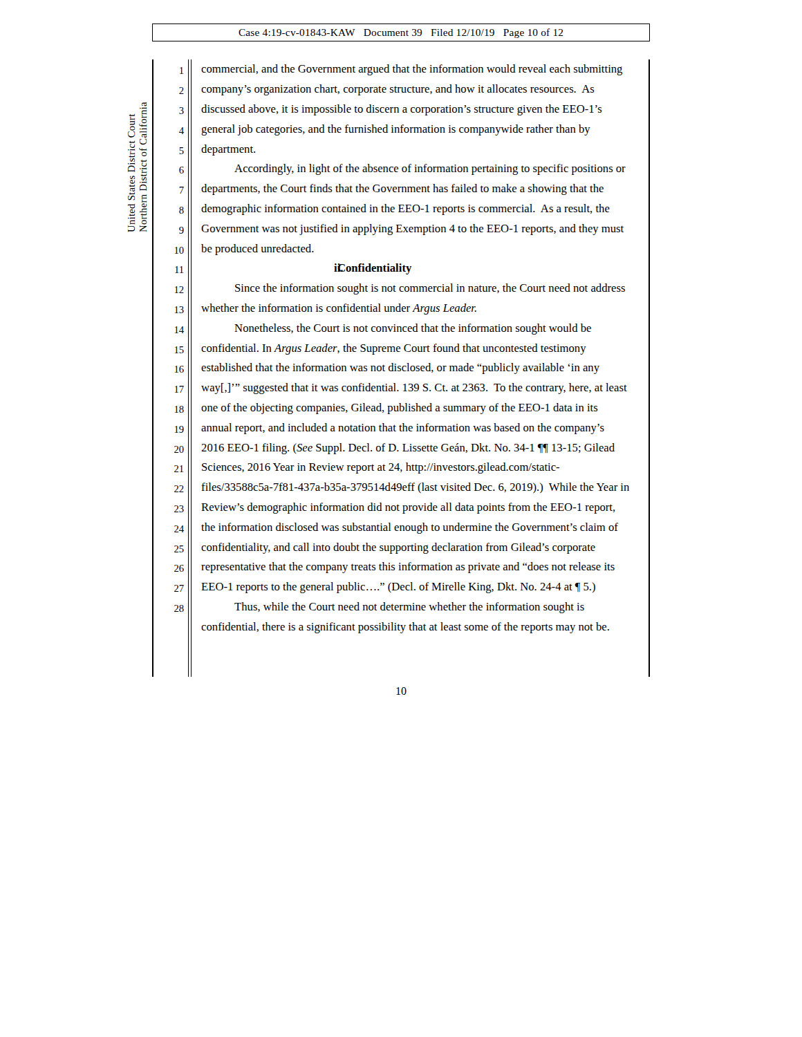Case 4:19-cv-01843-KAW Document 39 Filed 12/10/19 Page 10 of 12
1
2
3
4
5
6
7
8
9
10
11
12
13
14
15
16
17
18
19
20
21
22
23
24
25
26
27
28
United States District Court
Northern District of California
commercial, and the Government argued that the information would reveal each submitting company’s organization chart, corporate structure, and how it allocates resources. As discussed above, it is impossible to discern a corporation’s structure given the EEO-1’s general job categories, and the furnished information is companywide rather than by department.
Accordingly, in light of the absence of information pertaining to specific positions or departments, the Court finds that the Government has failed to make a showing that the demographic information contained in the EEO-1 reports is commercial. As a result, the Government was not justified in applying Exemption 4 to the EEO-1 reports, and they must be produced unredacted.
ii. Confidentiality
Since the information sought is not commercial in nature, the Court need not address whether the information is confidential under Argus Leader.
Nonetheless, the Court is not convinced that the information sought would be confidential. In Argus Leader, the Supreme Court found that uncontested testimony established that the information was not disclosed, or made “publicly available ‘in any way[,]’” suggested that it was confidential. 139 S. Ct. at 2363. To the contrary, here, at least one of the objecting companies, Gilead, published a summary of the EEO-1 data in its annual report, and included a notation that the information was based on the company’s 2016 EEO-1 filing. (See Suppl. Decl. of D. Lissette Geán, Dkt. No. 34-1 ¶¶ 13-15; Gilead Sciences, 2016 Year in Review report at 24, http://investors.gilead.com/static-files/33588c5a-7f81-437a-b35a-379514d49eff (last visited Dec. 6, 2019).) While the Year in Review’s demographic information did not provide all data points from the EEO-1 report, the information disclosed was substantial enough to undermine the Government’s claim of confidentiality, and call into doubt the supporting declaration from Gilead’s corporate representative that the company treats this information as private and “does not release its EEO-1 reports to the general public….” (Decl. of Mirelle King, Dkt. No. 24-4 at ¶ 5.)
Thus, while the Court need not determine whether the information sought is confidential, there is a significant possibility that at least some of the reports may not be.
10